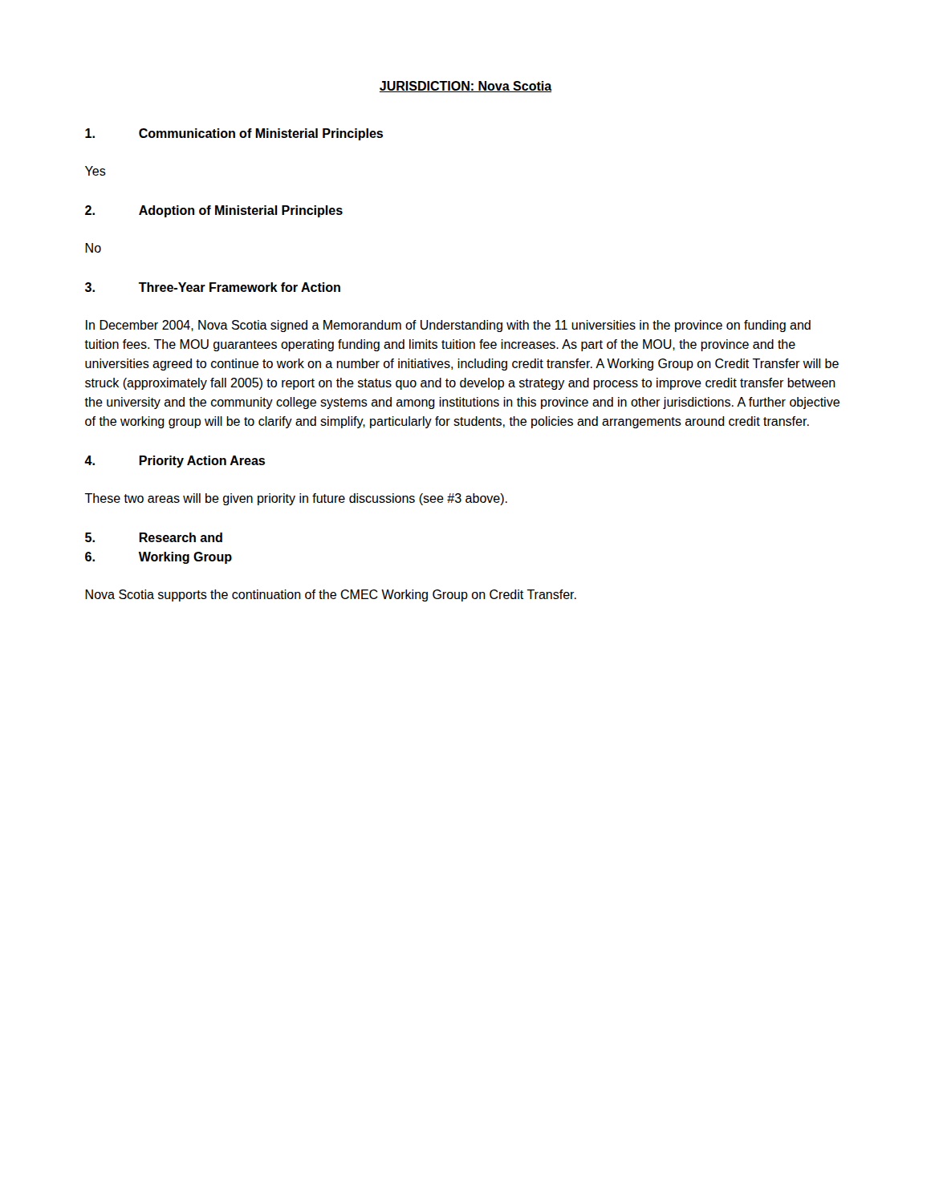JURISDICTION: Nova Scotia
1. Communication of Ministerial Principles
Yes
2. Adoption of Ministerial Principles
No
3. Three-Year Framework for Action
In December 2004, Nova Scotia signed a Memorandum of Understanding with the 11 universities in the province on funding and tuition fees. The MOU guarantees operating funding and limits tuition fee increases. As part of the MOU, the province and the universities agreed to continue to work on a number of initiatives, including credit transfer. A Working Group on Credit Transfer will be struck (approximately fall 2005) to report on the status quo and to develop a strategy and process to improve credit transfer between the university and the community college systems and among institutions in this province and in other jurisdictions. A further objective of the working group will be to clarify and simplify, particularly for students, the policies and arrangements around credit transfer.
4. Priority Action Areas
These two areas will be given priority in future discussions (see #3 above).
5. Research and
6. Working Group
Nova Scotia supports the continuation of the CMEC Working Group on Credit Transfer.